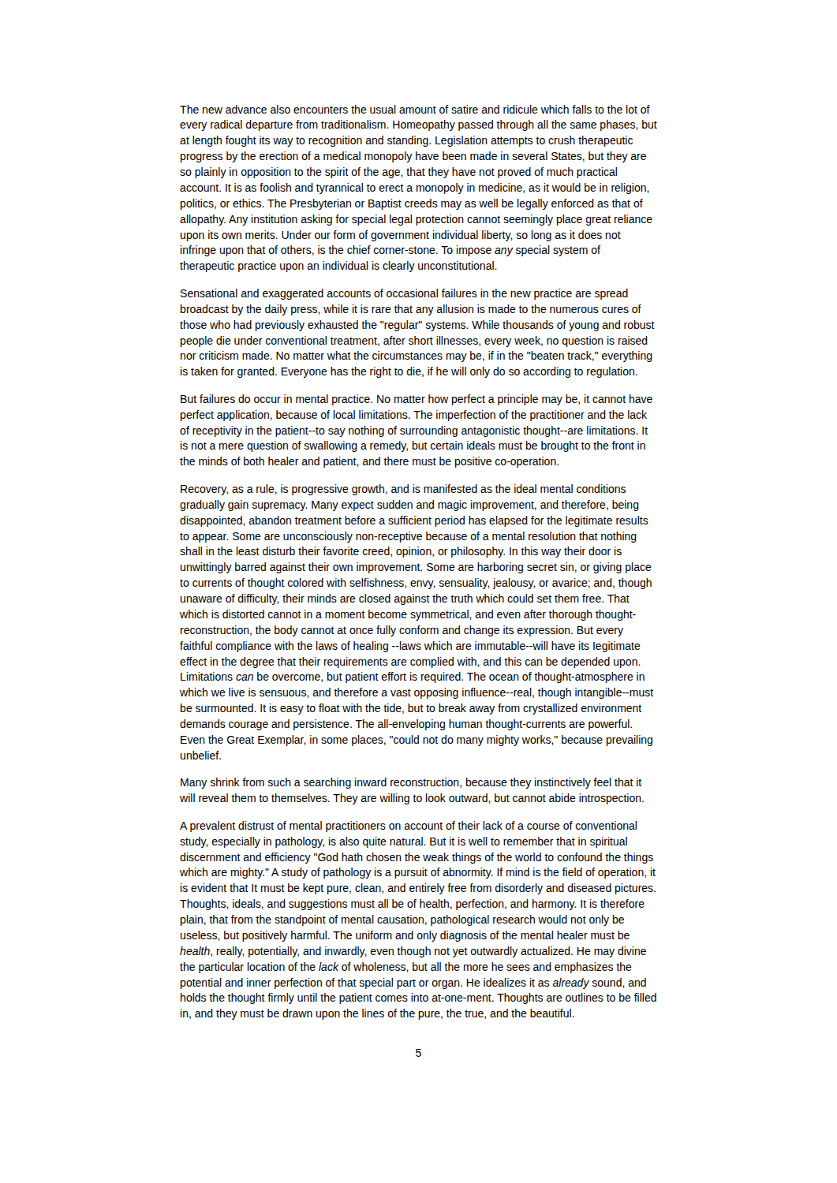The new advance also encounters the usual amount of satire and ridicule which falls to the lot of every radical departure from traditionalism. Homeopathy passed through all the same phases, but at length fought its way to recognition and standing. Legislation attempts to crush therapeutic progress by the erection of a medical monopoly have been made in several States, but they are so plainly in opposition to the spirit of the age, that they have not proved of much practical account. It is as foolish and tyrannical to erect a monopoly in medicine, as it would be in religion, politics, or ethics. The Presbyterian or Baptist creeds may as well be legally enforced as that of allopathy. Any institution asking for special legal protection cannot seemingly place great reliance upon its own merits. Under our form of government individual liberty, so long as it does not infringe upon that of others, is the chief corner-stone. To impose any special system of therapeutic practice upon an individual is clearly unconstitutional.
Sensational and exaggerated accounts of occasional failures in the new practice are spread broadcast by the daily press, while it is rare that any allusion is made to the numerous cures of those who had previously exhausted the "regular" systems. While thousands of young and robust people die under conventional treatment, after short illnesses, every week, no question is raised nor criticism made. No matter what the circumstances may be, if in the "beaten track," everything is taken for granted. Everyone has the right to die, if he will only do so according to regulation.
But failures do occur in mental practice. No matter how perfect a principle may be, it cannot have perfect application, because of local limitations. The imperfection of the practitioner and the lack of receptivity in the patient--to say nothing of surrounding antagonistic thought--are limitations. It is not a mere question of swallowing a remedy, but certain ideals must be brought to the front in the minds of both healer and patient, and there must be positive co-operation.
Recovery, as a rule, is progressive growth, and is manifested as the ideal mental conditions gradually gain supremacy. Many expect sudden and magic improvement, and therefore, being disappointed, abandon treatment before a sufficient period has elapsed for the legitimate results to appear. Some are unconsciously non-receptive because of a mental resolution that nothing shall in the least disturb their favorite creed, opinion, or philosophy. In this way their door is unwittingly barred against their own improvement. Some are harboring secret sin, or giving place to currents of thought colored with selfishness, envy, sensuality, jealousy, or avarice; and, though unaware of difficulty, their minds are closed against the truth which could set them free. That which is distorted cannot in a moment become symmetrical, and even after thorough thought-reconstruction, the body cannot at once fully conform and change its expression. But every faithful compliance with the laws of healing --laws which are immutable--will have its Iegitimate effect in the degree that their requirements are complied with, and this can be depended upon. Limitations can be overcome, but patient effort is required. The ocean of thought-atmosphere in which we live is sensuous, and therefore a vast opposing influence--real, though intangible--must be surmounted. It is easy to float with the tide, but to break away from crystallized environment demands courage and persistence. The all-enveloping human thought-currents are powerful. Even the Great Exemplar, in some places, "could not do many mighty works," because prevailing unbelief.
Many shrink from such a searching inward reconstruction, because they instinctively feel that it will reveal them to themselves. They are willing to look outward, but cannot abide introspection.
A prevalent distrust of mental practitioners on account of their lack of a course of conventional study, especially in pathology, is also quite natural. But it is well to remember that in spiritual discernment and efficiency "God hath chosen the weak things of the world to confound the things which are mighty." A study of pathology is a pursuit of abnormity. If mind is the field of operation, it is evident that It must be kept pure, clean, and entirely free from disorderly and diseased pictures. Thoughts, ideals, and suggestions must all be of health, perfection, and harmony. It is therefore plain, that from the standpoint of mental causation, pathological research would not only be useless, but positively harmful. The uniform and only diagnosis of the mental healer must be health, really, potentially, and inwardly, even though not yet outwardly actualized. He may divine the particular location of the lack of wholeness, but all the more he sees and emphasizes the potential and inner perfection of that special part or organ. He idealizes it as already sound, and holds the thought firmly until the patient comes into at-one-ment. Thoughts are outlines to be filled in, and they must be drawn upon the lines of the pure, the true, and the beautiful.
5